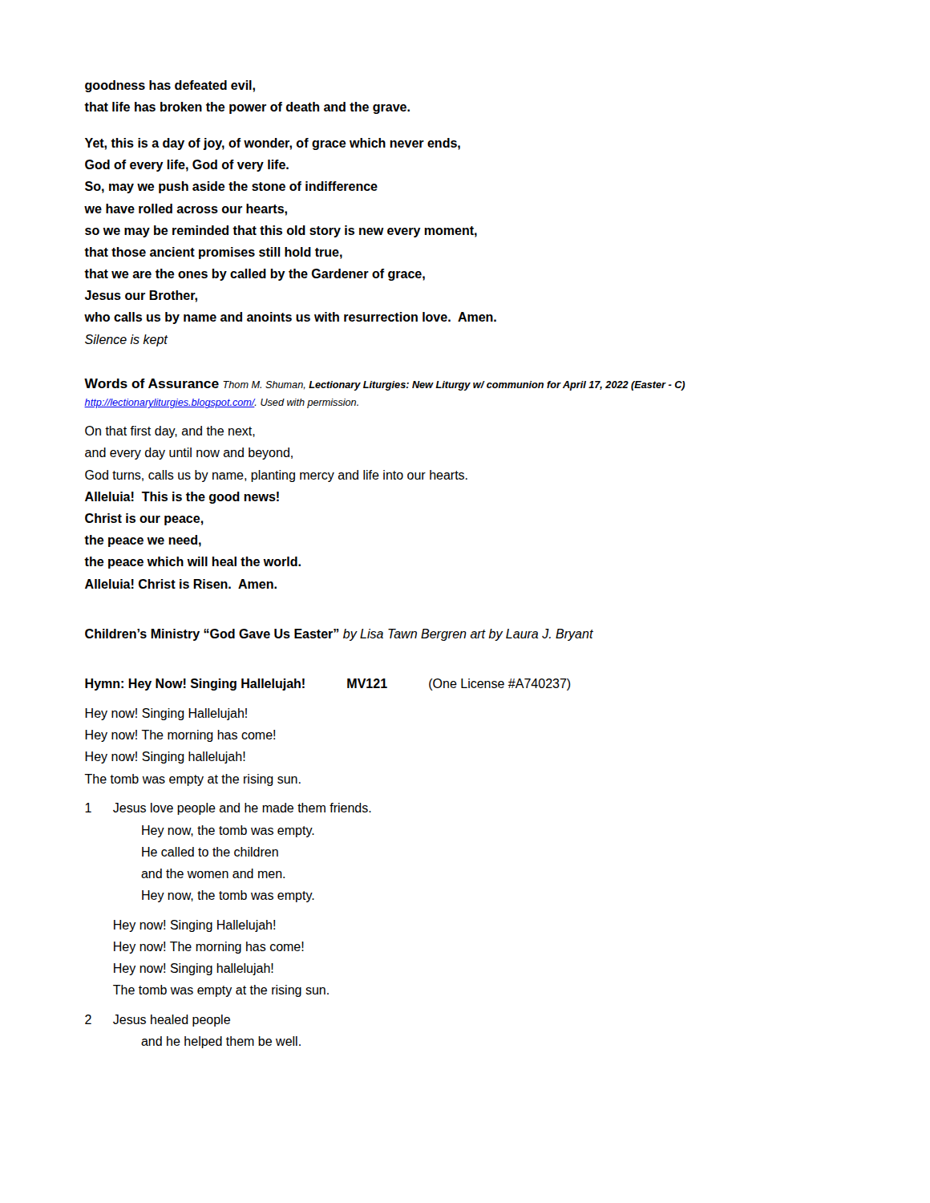goodness has defeated evil,
that life has broken the power of death and the grave.
Yet, this is a day of joy, of wonder, of grace which never ends,
God of every life, God of very life.
So, may we push aside the stone of indifference
we have rolled across our hearts,
so we may be reminded that this old story is new every moment,
that those ancient promises still hold true,
that we are the ones by called by the Gardener of grace,
Jesus our Brother,
who calls us by name and anoints us with resurrection love. Amen.
Silence is kept
Words of Assurance Thom M. Shuman, Lectionary Liturgies: New Liturgy w/ communion for April 17, 2022 (Easter - C) http://lectionaryliturgies.blogspot.com/. Used with permission.
On that first day, and the next,
and every day until now and beyond,
God turns, calls us by name, planting mercy and life into our hearts.
Alleluia! This is the good news!
Christ is our peace,
the peace we need,
the peace which will heal the world.
Alleluia! Christ is Risen. Amen.
Children’s Ministry “God Gave Us Easter” by Lisa Tawn Bergren art by Laura J. Bryant
Hymn: Hey Now! Singing Hallelujah!MV121(One License #A740237)
Hey now! Singing Hallelujah!
Hey now! The morning has come!
Hey now! Singing hallelujah!
The tomb was empty at the rising sun.
| 1 | Jesus love people and he made them friends. Hey now, the tomb was empty. He called to the children and the women and men. Hey now, the tomb was empty. |
Hey now! Singing Hallelujah!
Hey now! The morning has come!
Hey now! Singing hallelujah!
The tomb was empty at the rising sun.
| 2 | Jesus healed people and he helped them be well. |